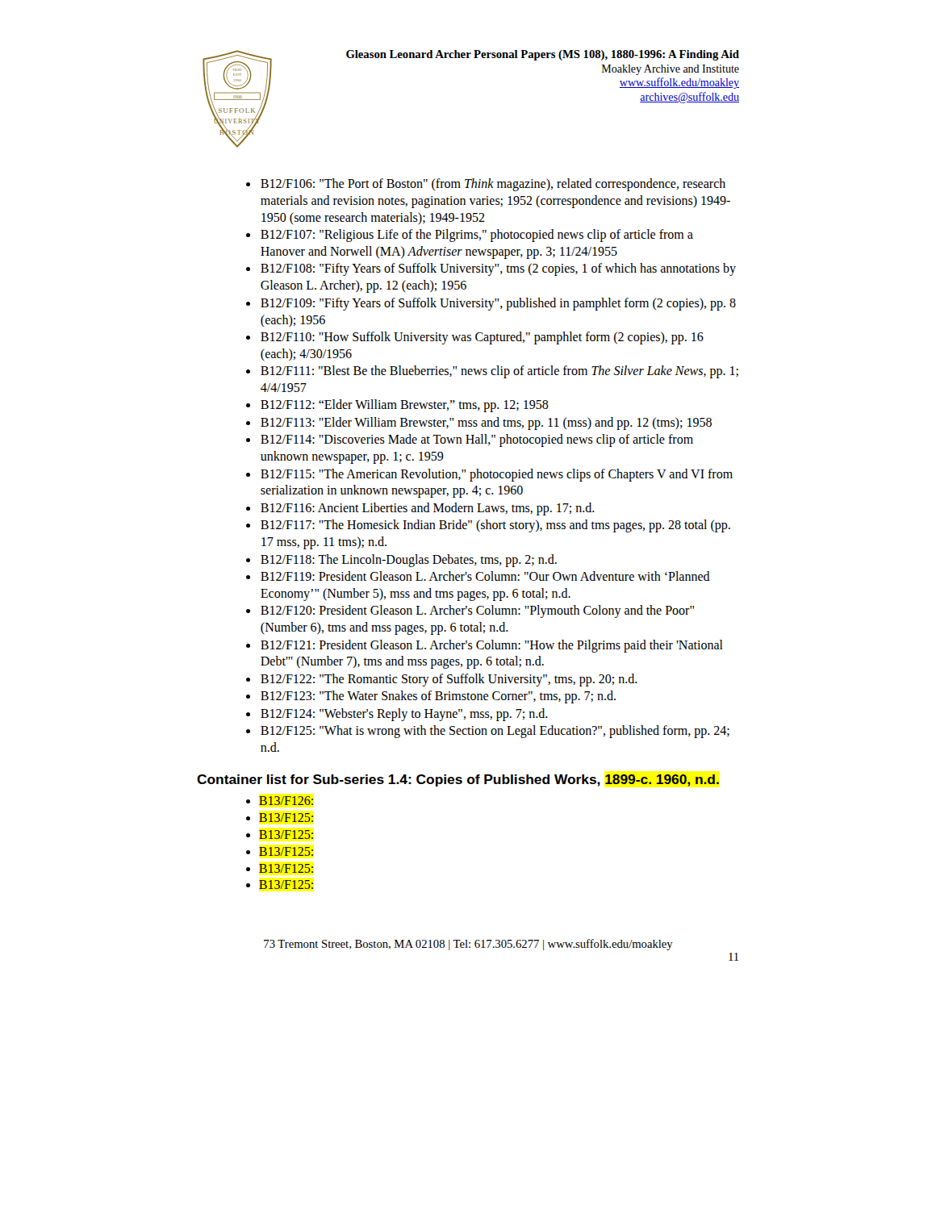HON ESTI 1906 1906 SUFFOLK UNIVERSITY BOSTON
Gleason Leonard Archer Personal Papers (MS 108), 1880-1996: A Finding Aid
Moakley Archive and Institute
www.suffolk.edu/moakley
archives@suffolk.edu
B12/F106: "The Port of Boston" (from Think magazine), related correspondence, research materials and revision notes, pagination varies; 1952 (correspondence and revisions) 1949-1950 (some research materials); 1949-1952
B12/F107: "Religious Life of the Pilgrims," photocopied news clip of article from a Hanover and Norwell (MA) Advertiser newspaper, pp. 3; 11/24/1955
B12/F108: "Fifty Years of Suffolk University", tms (2 copies, 1 of which has annotations by Gleason L. Archer), pp. 12 (each); 1956
B12/F109: "Fifty Years of Suffolk University", published in pamphlet form (2 copies), pp. 8 (each); 1956
B12/F110: "How Suffolk University was Captured," pamphlet form (2 copies), pp. 16 (each); 4/30/1956
B12/F111: "Blest Be the Blueberries," news clip of article from The Silver Lake News, pp. 1; 4/4/1957
B12/F112: “Elder William Brewster,” tms, pp. 12; 1958
B12/F113: "Elder William Brewster," mss and tms, pp. 11 (mss) and pp. 12 (tms); 1958
B12/F114: "Discoveries Made at Town Hall," photocopied news clip of article from unknown newspaper, pp. 1; c. 1959
B12/F115: "The American Revolution," photocopied news clips of Chapters V and VI from serialization in unknown newspaper, pp. 4; c. 1960
B12/F116: Ancient Liberties and Modern Laws, tms, pp. 17; n.d.
B12/F117: "The Homesick Indian Bride" (short story), mss and tms pages, pp. 28 total (pp. 17 mss, pp. 11 tms); n.d.
B12/F118: The Lincoln-Douglas Debates, tms, pp. 2; n.d.
B12/F119: President Gleason L. Archer's Column: "Our Own Adventure with ‘Planned Economy’" (Number 5), mss and tms pages, pp. 6 total; n.d.
B12/F120: President Gleason L. Archer's Column: "Plymouth Colony and the Poor" (Number 6), tms and mss pages, pp. 6 total; n.d.
B12/F121: President Gleason L. Archer's Column: "How the Pilgrims paid their 'National Debt'" (Number 7), tms and mss pages, pp. 6 total; n.d.
B12/F122: "The Romantic Story of Suffolk University", tms, pp. 20; n.d.
B12/F123: "The Water Snakes of Brimstone Corner", tms, pp. 7; n.d.
B12/F124: "Webster's Reply to Hayne", mss, pp. 7; n.d.
B12/F125: "What is wrong with the Section on Legal Education?", published form, pp. 24; n.d.
Container list for Sub-series 1.4: Copies of Published Works, 1899-c. 1960, n.d.
B13/F126:
B13/F125:
B13/F125:
B13/F125:
B13/F125:
B13/F125:
73 Tremont Street, Boston, MA 02108 | Tel: 617.305.6277 | www.suffolk.edu/moakley 11